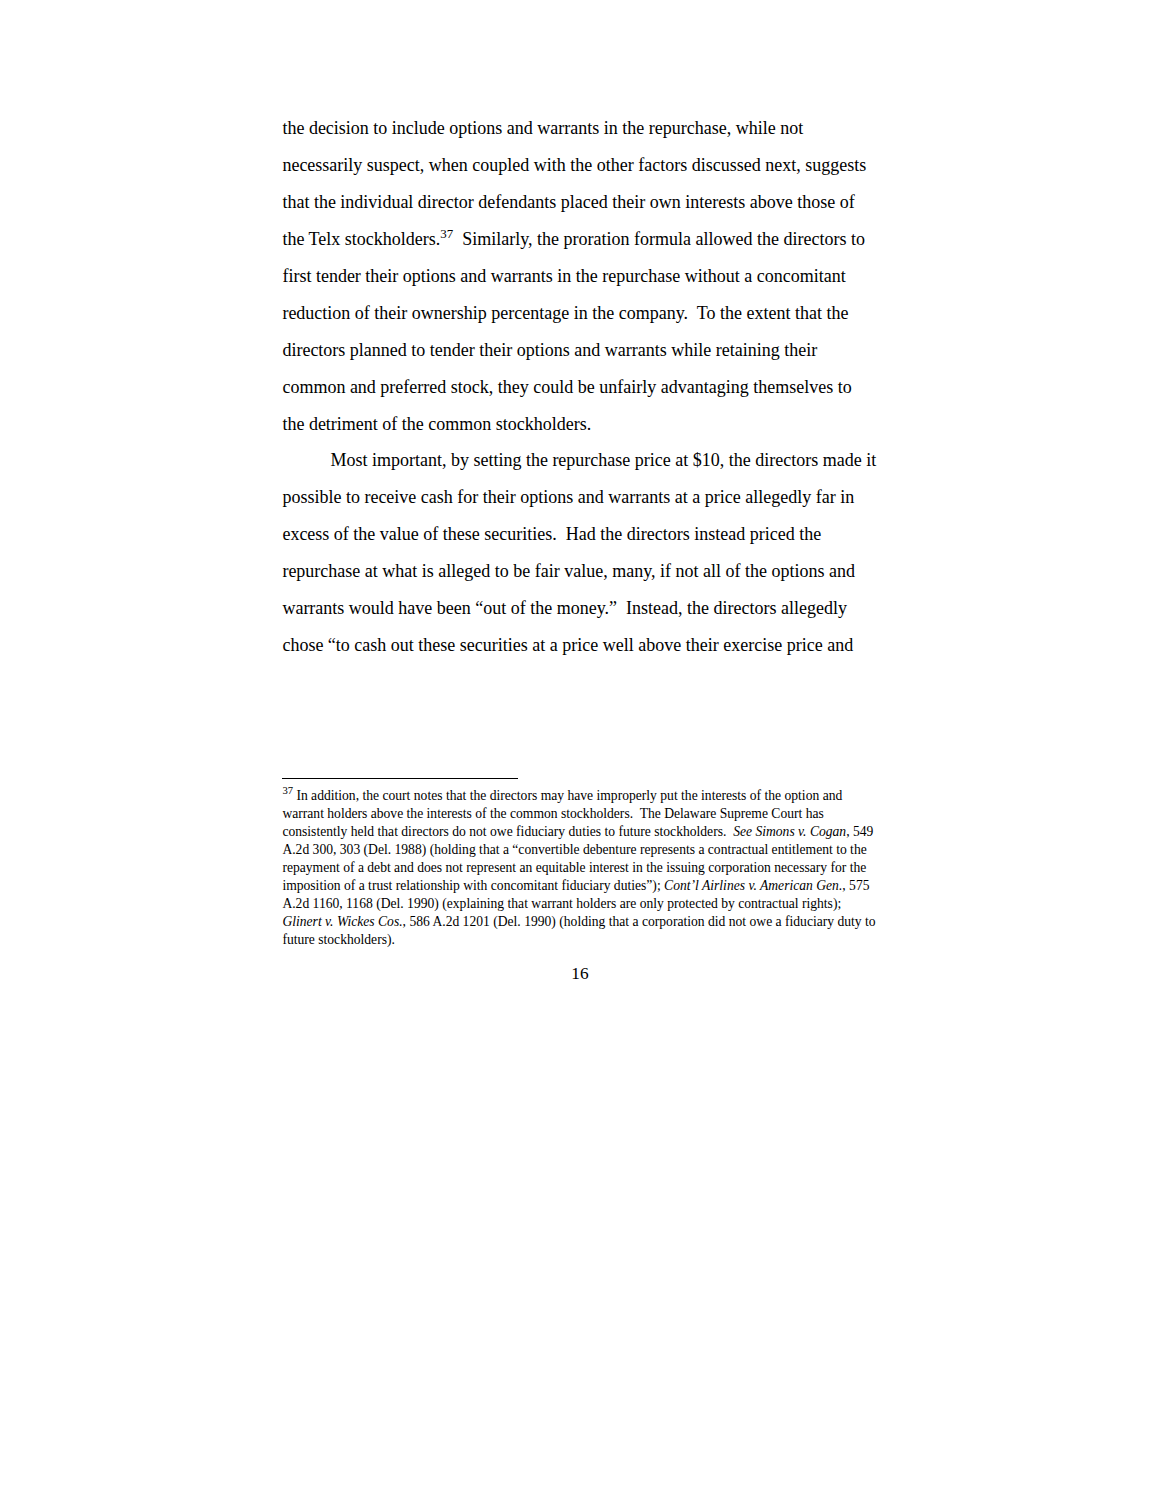the decision to include options and warrants in the repurchase, while not necessarily suspect, when coupled with the other factors discussed next, suggests that the individual director defendants placed their own interests above those of the Telx stockholders.37 Similarly, the proration formula allowed the directors to first tender their options and warrants in the repurchase without a concomitant reduction of their ownership percentage in the company. To the extent that the directors planned to tender their options and warrants while retaining their common and preferred stock, they could be unfairly advantaging themselves to the detriment of the common stockholders.
Most important, by setting the repurchase price at $10, the directors made it possible to receive cash for their options and warrants at a price allegedly far in excess of the value of these securities. Had the directors instead priced the repurchase at what is alleged to be fair value, many, if not all of the options and warrants would have been “out of the money.” Instead, the directors allegedly chose “to cash out these securities at a price well above their exercise price and
37 In addition, the court notes that the directors may have improperly put the interests of the option and warrant holders above the interests of the common stockholders. The Delaware Supreme Court has consistently held that directors do not owe fiduciary duties to future stockholders. See Simons v. Cogan, 549 A.2d 300, 303 (Del. 1988) (holding that a “convertible debenture represents a contractual entitlement to the repayment of a debt and does not represent an equitable interest in the issuing corporation necessary for the imposition of a trust relationship with concomitant fiduciary duties”); Cont’l Airlines v. American Gen., 575 A.2d 1160, 1168 (Del. 1990) (explaining that warrant holders are only protected by contractual rights); Glinert v. Wickes Cos., 586 A.2d 1201 (Del. 1990) (holding that a corporation did not owe a fiduciary duty to future stockholders).
16